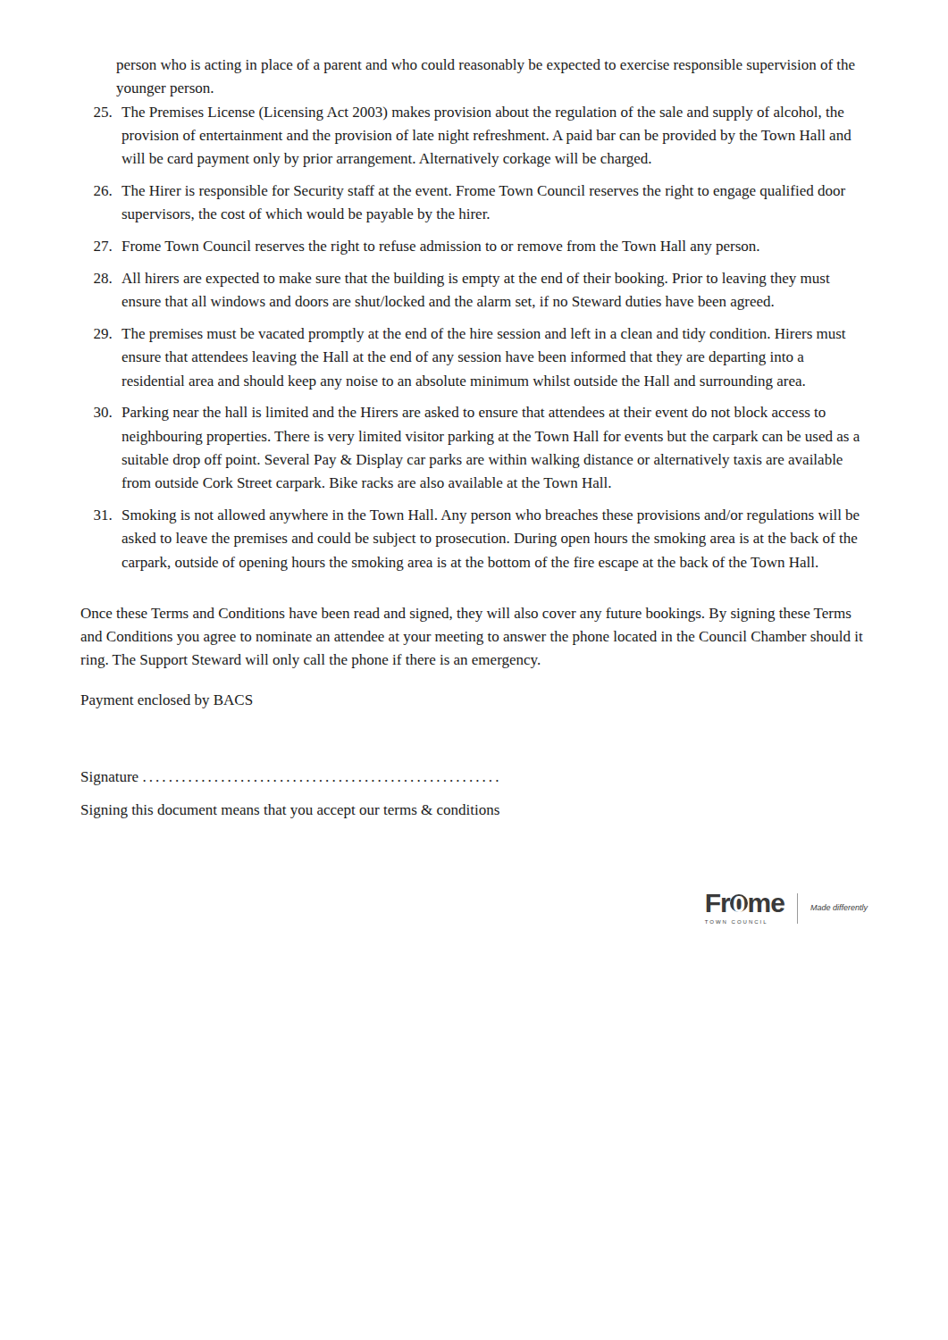person who is acting in place of a parent and who could reasonably be expected to exercise responsible supervision of the younger person.
The Premises License (Licensing Act 2003) makes provision about the regulation of the sale and supply of alcohol, the provision of entertainment and the provision of late night refreshment. A paid bar can be provided by the Town Hall and will be card payment only by prior arrangement. Alternatively corkage will be charged.
The Hirer is responsible for Security staff at the event. Frome Town Council reserves the right to engage qualified door supervisors, the cost of which would be payable by the hirer.
Frome Town Council reserves the right to refuse admission to or remove from the Town Hall any person.
All hirers are expected to make sure that the building is empty at the end of their booking. Prior to leaving they must ensure that all windows and doors are shut/locked and the alarm set, if no Steward duties have been agreed.
The premises must be vacated promptly at the end of the hire session and left in a clean and tidy condition. Hirers must ensure that attendees leaving the Hall at the end of any session have been informed that they are departing into a residential area and should keep any noise to an absolute minimum whilst outside the Hall and surrounding area.
Parking near the hall is limited and the Hirers are asked to ensure that attendees at their event do not block access to neighbouring properties. There is very limited visitor parking at the Town Hall for events but the carpark can be used as a suitable drop off point. Several Pay & Display car parks are within walking distance or alternatively taxis are available from outside Cork Street carpark. Bike racks are also available at the Town Hall.
Smoking is not allowed anywhere in the Town Hall. Any person who breaches these provisions and/or regulations will be asked to leave the premises and could be subject to prosecution. During open hours the smoking area is at the back of the carpark, outside of opening hours the smoking area is at the bottom of the fire escape at the back of the Town Hall.
Once these Terms and Conditions have been read and signed, they will also cover any future bookings. By signing these Terms and Conditions you agree to nominate an attendee at your meeting to answer the phone located in the Council Chamber should it ring. The Support Steward will only call the phone if there is an emergency.
Payment enclosed by BACS
Signature .......................................................
Signing this document means that you accept our terms & conditions
Fr0me
Town Council
Made differently